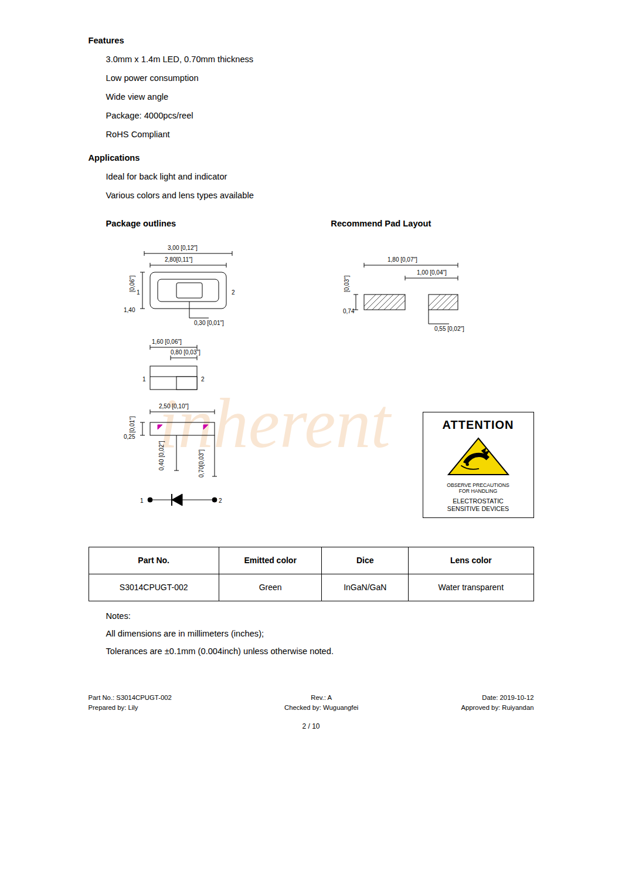Features
3.0mm x 1.4m LED, 0.70mm thickness
Low power consumption
Wide view angle
Package: 4000pcs/reel
RoHS Compliant
Applications
Ideal for back light and indicator
Various colors and lens types available
Package outlines Recommend Pad Layout
inherent
3,00 [0,12"] 2,80[0,11"] 1 2 1,40 [0,06"] 0,30 [0,01"] 1,60 [0,06"] 0,80 [0,03"] 1 2 2,50 [0,10"] 0,25 [0,01"] 0,40 [0,02"] 0,70[0,03"] 1 2 1,80 [0,07"] 1,00 [0,04"] 0,74 [0,03"] 0,55 [0,02"]
ATTENTION
OBSERVE PRECAUTIONS
FOR HANDLING
ELECTROSTATIC
SENSITIVE DEVICES
| Part No. | Emitted color | Dice | Lens color |
| --- | --- | --- | --- |
| S3014CPUGT-002 | Green | InGaN/GaN | Water transparent |
Notes:
All dimensions are in millimeters (inches);
Tolerances are ±0.1mm (0.004inch) unless otherwise noted.
| Part No.: S3014CPUGT-002 | Rev.: A | Date: 2019-10-12 |
| Prepared by: Lily | Checked by: Wuguangfei | Approved by: Ruiyandan |
2 / 10